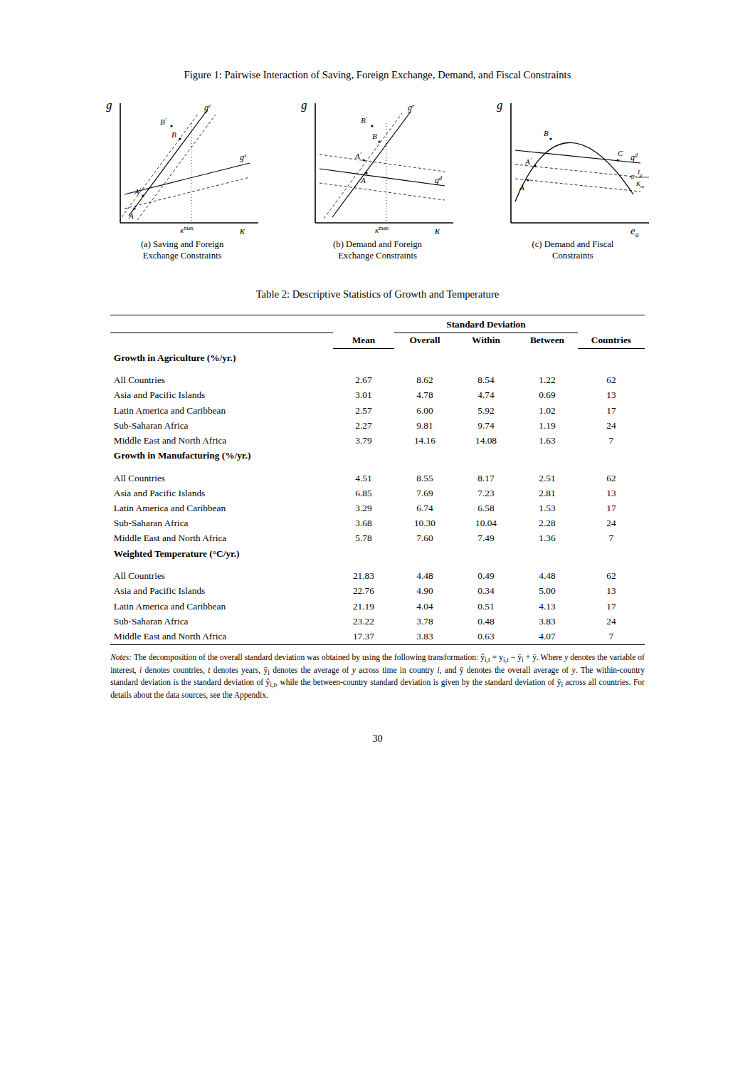Figure 1: Pairwise Interaction of Saving, Foreign Exchange, Demand, and Fiscal Constraints
g κ gs ge κmax A A′ B B′
(a) Saving and Foreign
Exchange Constraints
g κ gd ge κmax A A′ B B′
(b) Demand and Foreign
Exchange Constraints
g ea gd α Ig Km A A′ B C
(c) Demand and Fiscal
Constraints
Table 2: Descriptive Statistics of Growth and Temperature
| | Mean | Standard Deviation | Countries |
| --- | --- | --- | --- |
| | Overall | Within | Between |
| Growth in Agriculture (%/yr.) |
| All Countries | 2.67 | 8.62 | 8.54 | 1.22 | 62 |
| Asia and Pacific Islands | 3.01 | 4.78 | 4.74 | 0.69 | 13 |
| Latin America and Caribbean | 2.57 | 6.00 | 5.92 | 1.02 | 17 |
| Sub-Saharan Africa | 2.27 | 9.81 | 9.74 | 1.19 | 24 |
| Middle East and North Africa | 3.79 | 14.16 | 14.08 | 1.63 | 7 |
| Growth in Manufacturing (%/yr.) |
| All Countries | 4.51 | 8.55 | 8.17 | 2.51 | 62 |
| Asia and Pacific Islands | 6.85 | 7.69 | 7.23 | 2.81 | 13 |
| Latin America and Caribbean | 3.29 | 6.74 | 6.58 | 1.53 | 17 |
| Sub-Saharan Africa | 3.68 | 10.30 | 10.04 | 2.28 | 24 |
| Middle East and North Africa | 5.78 | 7.60 | 7.49 | 1.36 | 7 |
| Weighted Temperature (°C/yr.) |
| All Countries | 21.83 | 4.48 | 0.49 | 4.48 | 62 |
| Asia and Pacific Islands | 22.76 | 4.90 | 0.34 | 5.00 | 13 |
| Latin America and Caribbean | 21.19 | 4.04 | 0.51 | 4.13 | 17 |
| Sub-Saharan Africa | 23.22 | 3.78 | 0.48 | 3.83 | 24 |
| Middle East and North Africa | 17.37 | 3.83 | 0.63 | 4.07 | 7 |
Notes: The decomposition of the overall standard deviation was obtained by using the following transformation: ŷi,t = yi,t − ȳi + ȳ. Where y denotes the variable of interest, i denotes countries, t denotes years, ȳi denotes the average of y across time in country i, and ȳ denotes the overall average of y. The within-country standard deviation is the standard deviation of ŷi,t, while the between-country standard deviation is given by the standard deviation of ȳi across all countries. For details about the data sources, see the Appendix.
30